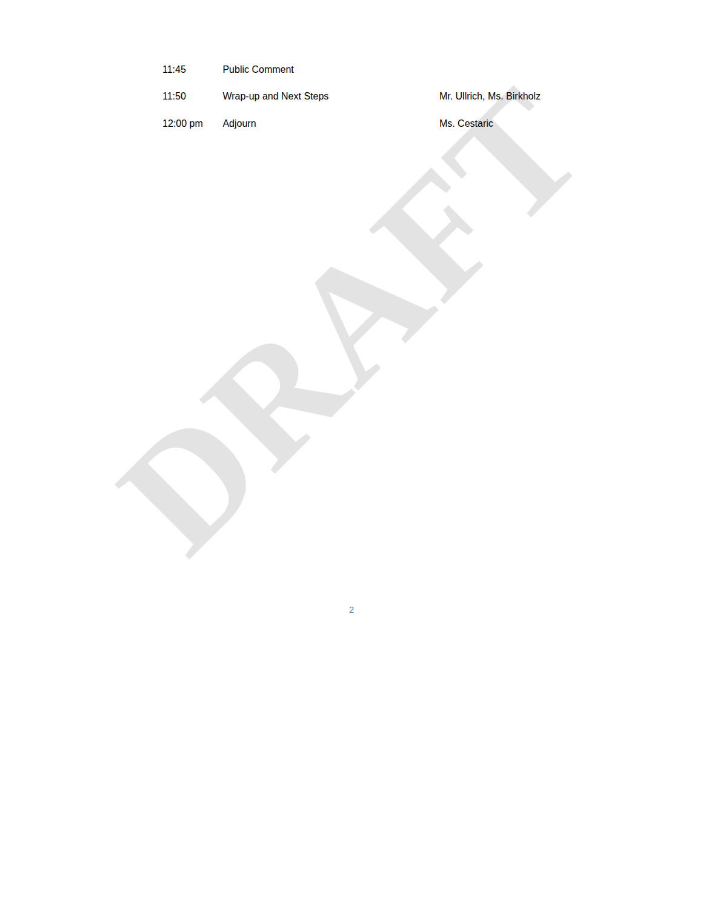DRAFT
| 11:45 | Public Comment | |
| 11:50 | Wrap-up and Next Steps | Mr. Ullrich, Ms. Birkholz |
| 12:00 pm | Adjourn | Ms. Cestaric |
2